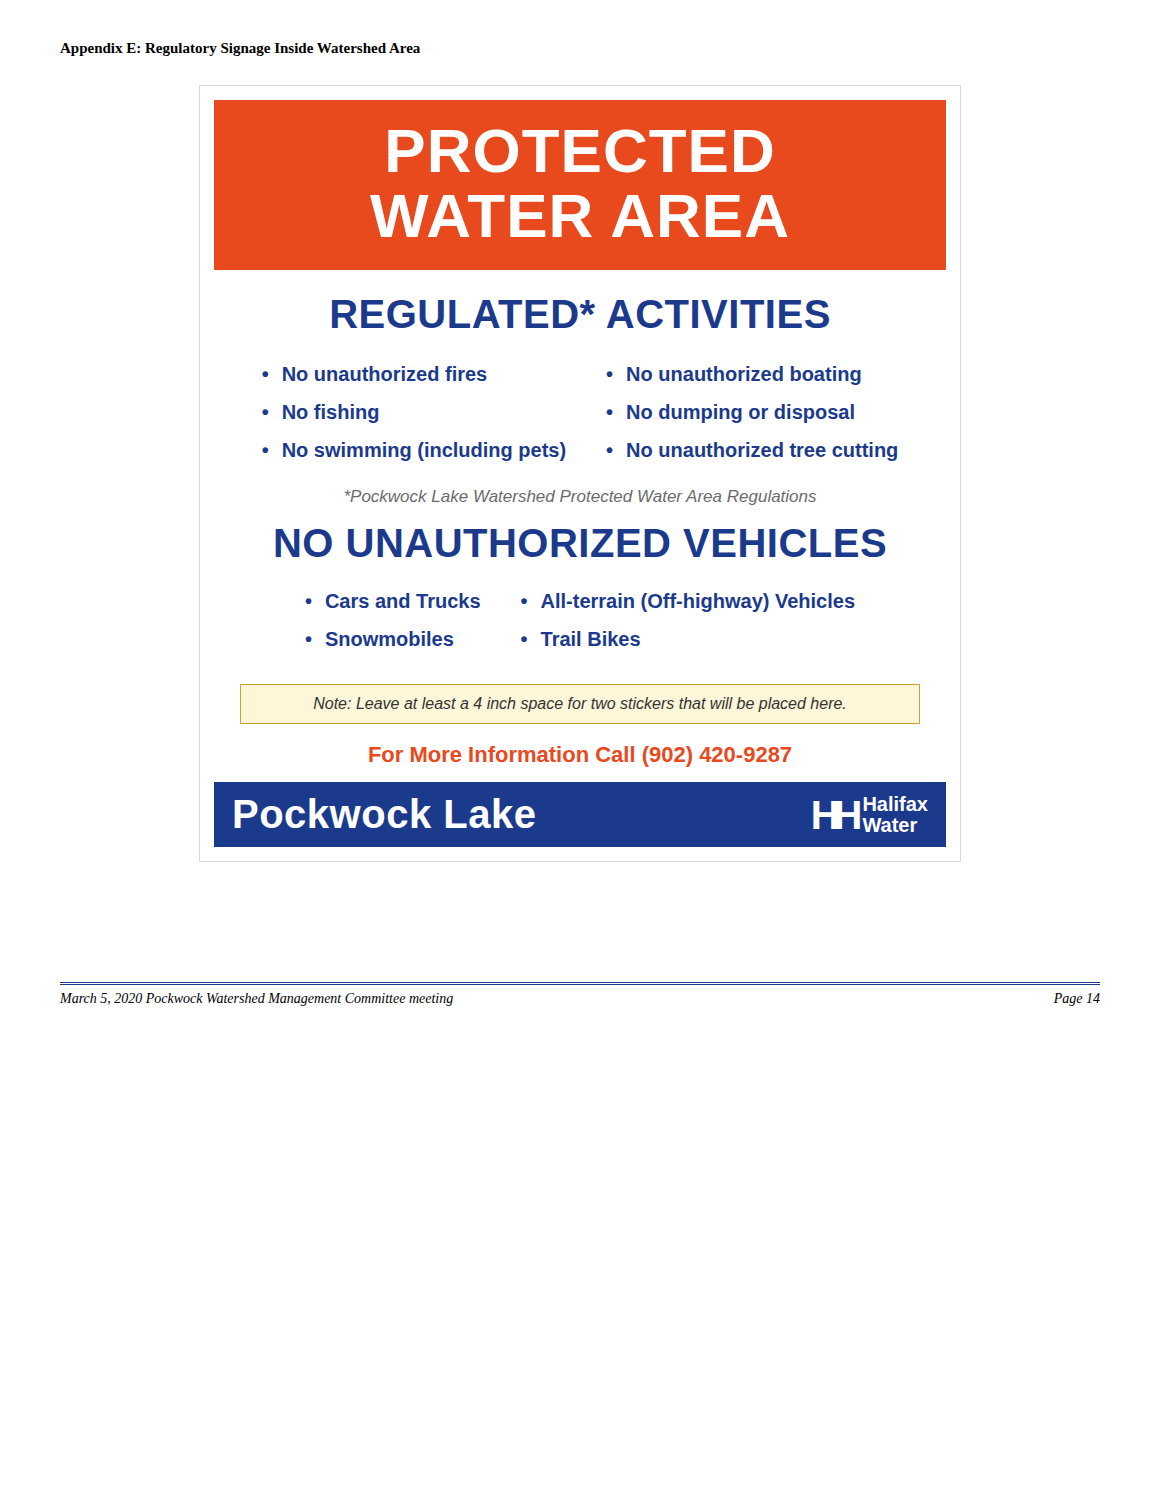Appendix E: Regulatory Signage Inside Watershed Area
PROTECTED
WATER AREA
REGULATED* ACTIVITIES
No unauthorized fires
No fishing
No swimming (including pets)
No unauthorized boating
No dumping or disposal
No unauthorized tree cutting
*Pockwock Lake Watershed Protected Water Area Regulations
NO UNAUTHORIZED VEHICLES
Cars and Trucks
Snowmobiles
All-terrain (Off-highway) Vehicles
Trail Bikes
Note: Leave at least a 4 inch space for two stickers that will be placed here.
For More Information Call (902) 420-9287
Pockwock Lake
HH Halifax
Water
March 5, 2020 Pockwock Watershed Management Committee meeting Page 14